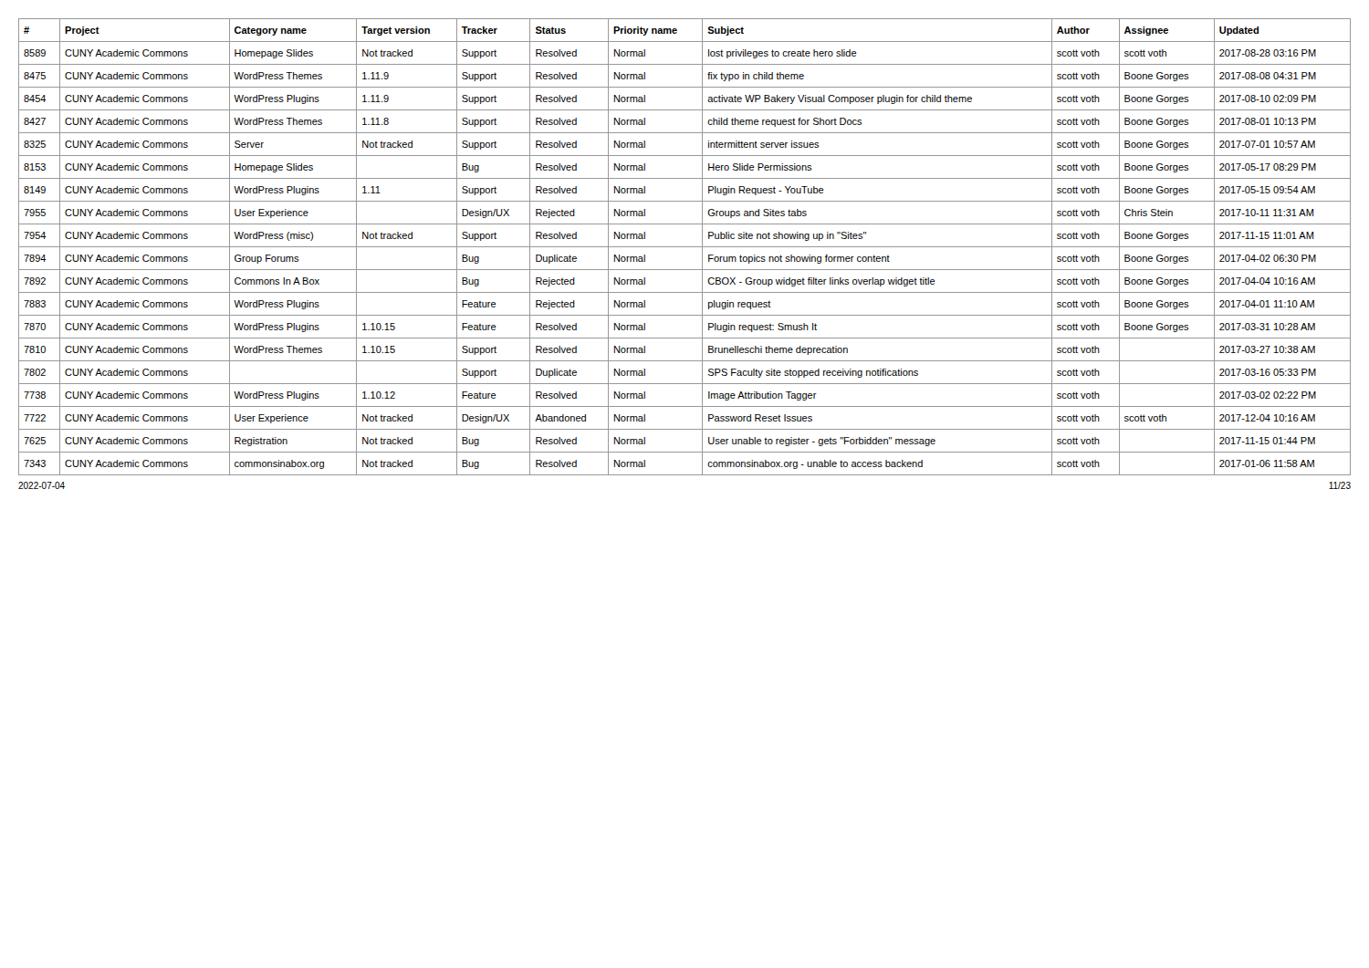| # | Project | Category name | Target version | Tracker | Status | Priority name | Subject | Author | Assignee | Updated |
| --- | --- | --- | --- | --- | --- | --- | --- | --- | --- | --- |
| 8589 | CUNY Academic Commons | Homepage Slides | Not tracked | Support | Resolved | Normal | lost privileges to create hero slide | scott voth | scott voth | 2017-08-28 03:16 PM |
| 8475 | CUNY Academic Commons | WordPress Themes | 1.11.9 | Support | Resolved | Normal | fix typo in child theme | scott voth | Boone Gorges | 2017-08-08 04:31 PM |
| 8454 | CUNY Academic Commons | WordPress Plugins | 1.11.9 | Support | Resolved | Normal | activate WP Bakery Visual Composer plugin for child theme | scott voth | Boone Gorges | 2017-08-10 02:09 PM |
| 8427 | CUNY Academic Commons | WordPress Themes | 1.11.8 | Support | Resolved | Normal | child theme request for Short Docs | scott voth | Boone Gorges | 2017-08-01 10:13 PM |
| 8325 | CUNY Academic Commons | Server | Not tracked | Support | Resolved | Normal | intermittent server issues | scott voth | Boone Gorges | 2017-07-01 10:57 AM |
| 8153 | CUNY Academic Commons | Homepage Slides | | Bug | Resolved | Normal | Hero Slide Permissions | scott voth | Boone Gorges | 2017-05-17 08:29 PM |
| 8149 | CUNY Academic Commons | WordPress Plugins | 1.11 | Support | Resolved | Normal | Plugin Request - YouTube | scott voth | Boone Gorges | 2017-05-15 09:54 AM |
| 7955 | CUNY Academic Commons | User Experience | | Design/UX | Rejected | Normal | Groups and Sites tabs | scott voth | Chris Stein | 2017-10-11 11:31 AM |
| 7954 | CUNY Academic Commons | WordPress (misc) | Not tracked | Support | Resolved | Normal | Public site not showing up in "Sites" | scott voth | Boone Gorges | 2017-11-15 11:01 AM |
| 7894 | CUNY Academic Commons | Group Forums | | Bug | Duplicate | Normal | Forum topics not showing former content | scott voth | Boone Gorges | 2017-04-02 06:30 PM |
| 7892 | CUNY Academic Commons | Commons In A Box | | Bug | Rejected | Normal | CBOX - Group widget filter links overlap widget title | scott voth | Boone Gorges | 2017-04-04 10:16 AM |
| 7883 | CUNY Academic Commons | WordPress Plugins | | Feature | Rejected | Normal | plugin request | scott voth | Boone Gorges | 2017-04-01 11:10 AM |
| 7870 | CUNY Academic Commons | WordPress Plugins | 1.10.15 | Feature | Resolved | Normal | Plugin request: Smush It | scott voth | Boone Gorges | 2017-03-31 10:28 AM |
| 7810 | CUNY Academic Commons | WordPress Themes | 1.10.15 | Support | Resolved | Normal | Brunelleschi theme deprecation | scott voth | | 2017-03-27 10:38 AM |
| 7802 | CUNY Academic Commons | | | Support | Duplicate | Normal | SPS Faculty site stopped receiving notifications | scott voth | | 2017-03-16 05:33 PM |
| 7738 | CUNY Academic Commons | WordPress Plugins | 1.10.12 | Feature | Resolved | Normal | Image Attribution Tagger | scott voth | | 2017-03-02 02:22 PM |
| 7722 | CUNY Academic Commons | User Experience | Not tracked | Design/UX | Abandoned | Normal | Password Reset Issues | scott voth | scott voth | 2017-12-04 10:16 AM |
| 7625 | CUNY Academic Commons | Registration | Not tracked | Bug | Resolved | Normal | User unable to register - gets "Forbidden" message | scott voth | | 2017-11-15 01:44 PM |
| 7343 | CUNY Academic Commons | commonsinabox.org | Not tracked | Bug | Resolved | Normal | commonsinabox.org - unable to access backend | scott voth | | 2017-01-06 11:58 AM |
2022-07-04 11/23